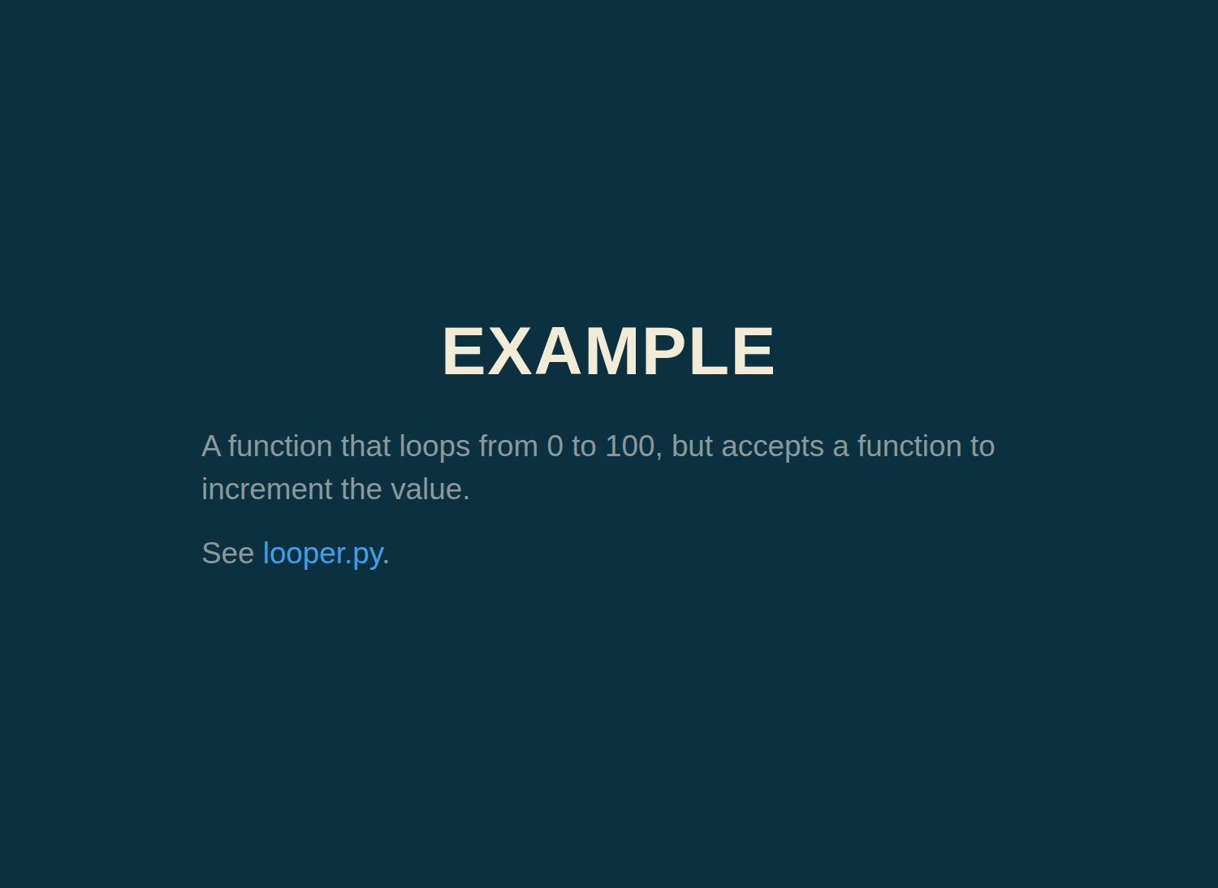Example
A function that loops from 0 to 100, but accepts a function to increment the value.
See looper.py.